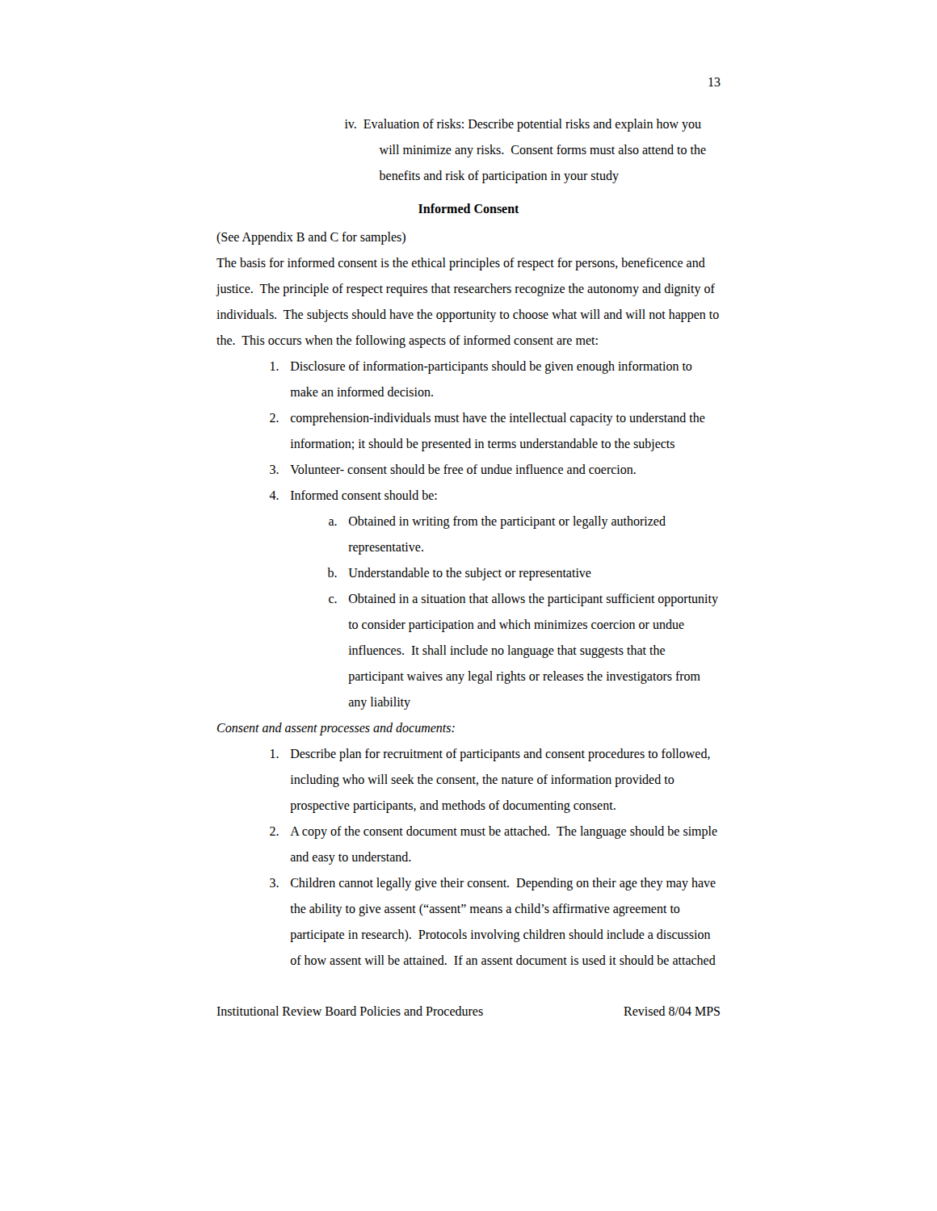13
iv. Evaluation of risks: Describe potential risks and explain how you will minimize any risks. Consent forms must also attend to the benefits and risk of participation in your study
Informed Consent
(See Appendix B and C for samples)
The basis for informed consent is the ethical principles of respect for persons, beneficence and justice. The principle of respect requires that researchers recognize the autonomy and dignity of individuals. The subjects should have the opportunity to choose what will and will not happen to the. This occurs when the following aspects of informed consent are met:
Disclosure of information-participants should be given enough information to make an informed decision.
comprehension-individuals must have the intellectual capacity to understand the information; it should be presented in terms understandable to the subjects
Volunteer- consent should be free of undue influence and coercion.
Informed consent should be:
Obtained in writing from the participant or legally authorized representative.
Understandable to the subject or representative
Obtained in a situation that allows the participant sufficient opportunity to consider participation and which minimizes coercion or undue influences. It shall include no language that suggests that the participant waives any legal rights or releases the investigators from any liability
Consent and assent processes and documents:
Describe plan for recruitment of participants and consent procedures to followed, including who will seek the consent, the nature of information provided to prospective participants, and methods of documenting consent.
A copy of the consent document must be attached. The language should be simple and easy to understand.
Children cannot legally give their consent. Depending on their age they may have the ability to give assent (“assent” means a child’s affirmative agreement to participate in research). Protocols involving children should include a discussion of how assent will be attained. If an assent document is used it should be attached
Institutional Review Board Policies and Procedures
Revised 8/04 MPS